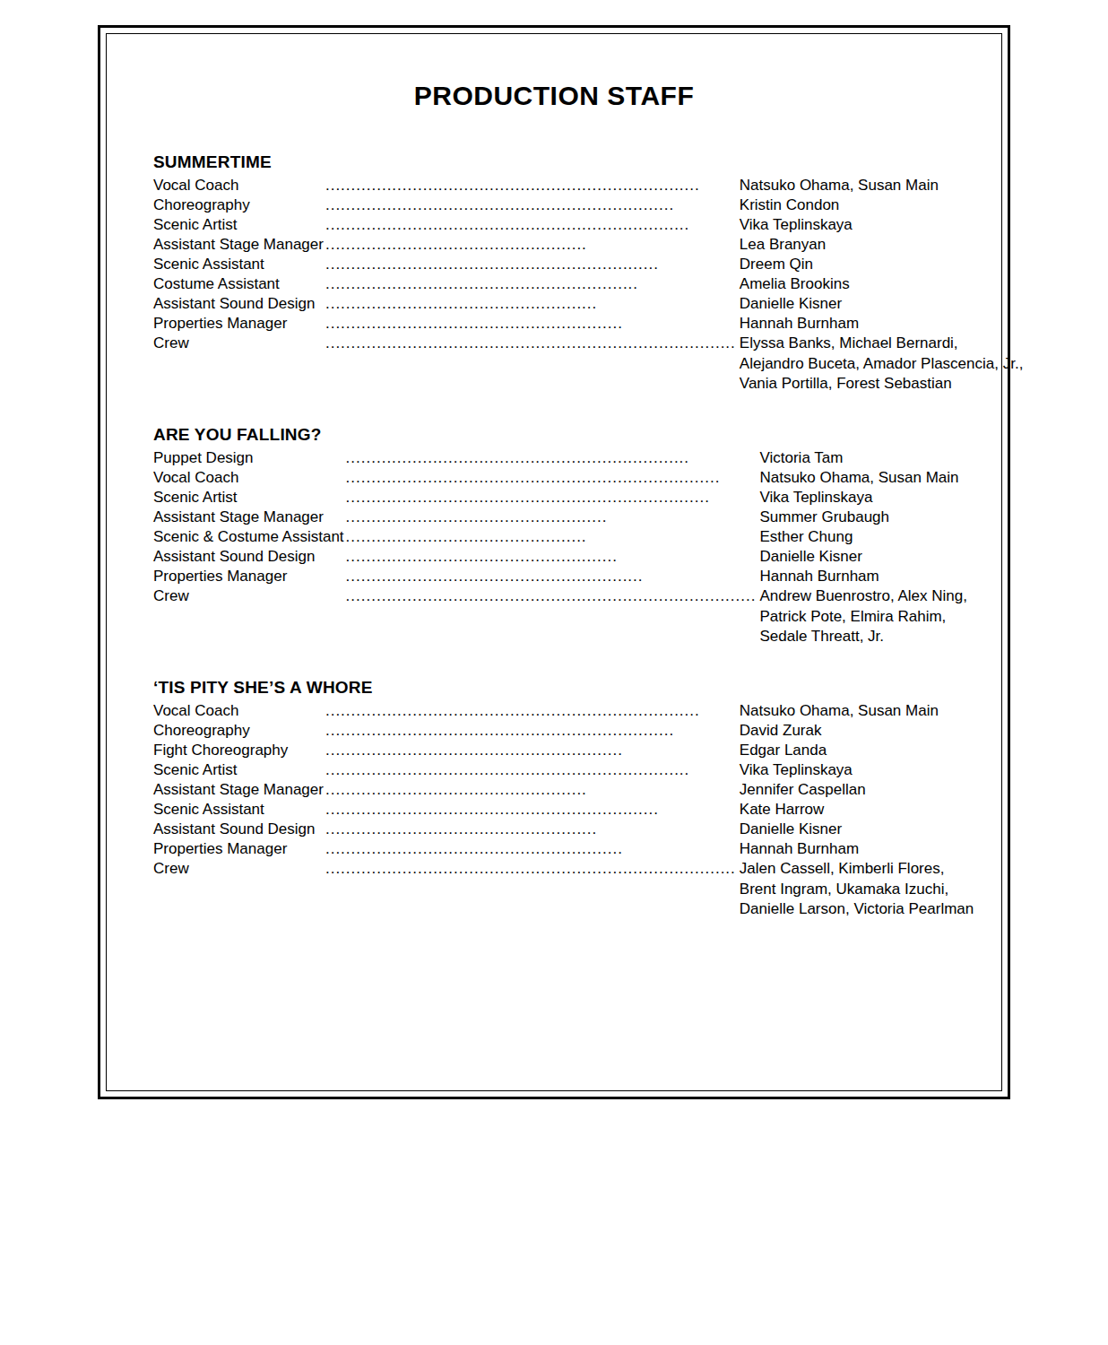PRODUCTION STAFF
SUMMERTIME
| Vocal Coach | ......................................................................... | Natsuko Ohama, Susan Main |
| Choreography | .................................................................... | Kristin Condon |
| Scenic Artist | ....................................................................... | Vika Teplinskaya |
| Assistant Stage Manager | ................................................... | Lea Branyan |
| Scenic Assistant | ................................................................. | Dreem Qin |
| Costume Assistant | ............................................................. | Amelia Brookins |
| Assistant Sound Design | ..................................................... | Danielle Kisner |
| Properties Manager | .......................................................... | Hannah Burnham |
| Crew | ................................................................................ | Elyssa Banks, Michael Bernardi, |
| | | Alejandro Buceta, Amador Plascencia, Jr., Vania Portilla, Forest Sebastian |
ARE YOU FALLING?
| Puppet Design | ................................................................... | Victoria Tam |
| Vocal Coach | ......................................................................... | Natsuko Ohama, Susan Main |
| Scenic Artist | ....................................................................... | Vika Teplinskaya |
| Assistant Stage Manager | ................................................... | Summer Grubaugh |
| Scenic & Costume Assistant | ............................................... | Esther Chung |
| Assistant Sound Design | ..................................................... | Danielle Kisner |
| Properties Manager | .......................................................... | Hannah Burnham |
| Crew | ................................................................................ | Andrew Buenrostro, Alex Ning, |
| | | Patrick Pote, Elmira Rahim, Sedale Threatt, Jr. |
‘TIS PITY SHE’S A WHORE
| Vocal Coach | ......................................................................... | Natsuko Ohama, Susan Main |
| Choreography | .................................................................... | David Zurak |
| Fight Choreography | .......................................................... | Edgar Landa |
| Scenic Artist | ....................................................................... | Vika Teplinskaya |
| Assistant Stage Manager | ................................................... | Jennifer Caspellan |
| Scenic Assistant | ................................................................. | Kate Harrow |
| Assistant Sound Design | ..................................................... | Danielle Kisner |
| Properties Manager | .......................................................... | Hannah Burnham |
| Crew | ................................................................................ | Jalen Cassell, Kimberli Flores, |
| | | Brent Ingram, Ukamaka Izuchi, Danielle Larson, Victoria Pearlman |